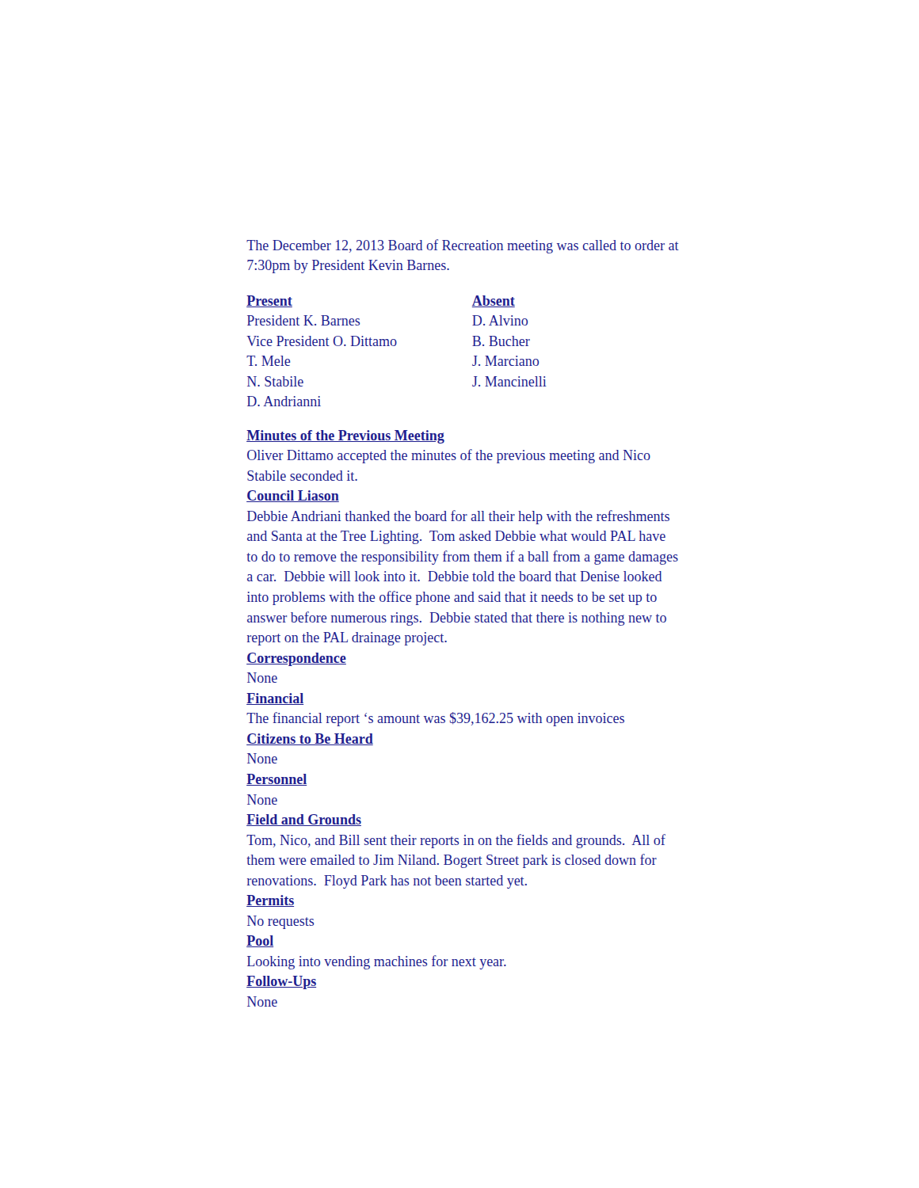The December 12, 2013 Board of Recreation meeting was called to order at 7:30pm by President Kevin Barnes.
| Present | Absent |
| President K. Barnes | D. Alvino |
| Vice President O. Dittamo | B. Bucher |
| T. Mele | J. Marciano |
| N. Stabile | J. Mancinelli |
| D. Andrianni | |
Minutes of the Previous Meeting
Oliver Dittamo accepted the minutes of the previous meeting and Nico Stabile seconded it.
Council Liason
Debbie Andriani thanked the board for all their help with the refreshments and Santa at the Tree Lighting. Tom asked Debbie what would PAL have to do to remove the responsibility from them if a ball from a game damages a car. Debbie will look into it. Debbie told the board that Denise looked into problems with the office phone and said that it needs to be set up to answer before numerous rings. Debbie stated that there is nothing new to report on the PAL drainage project.
Correspondence
None
Financial
The financial report ‘s amount was $39,162.25 with open invoices
Citizens to Be Heard
None
Personnel
None
Field and Grounds
Tom, Nico, and Bill sent their reports in on the fields and grounds. All of them were emailed to Jim Niland. Bogert Street park is closed down for renovations. Floyd Park has not been started yet.
Permits
No requests
Pool
Looking into vending machines for next year.
Follow-Ups
None